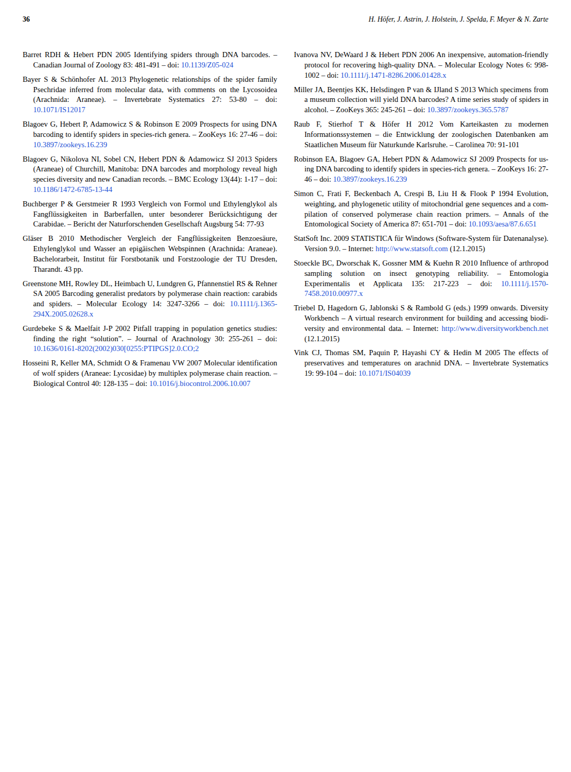36 H. Höfer, J. Astrin, J. Holstein, J. Spelda, F. Meyer & N. Zarte
Barret RDH & Hebert PDN 2005 Identifying spiders through DNA barcodes. – Canadian Journal of Zoology 83: 481-491 – doi: 10.1139/Z05-024
Bayer S & Schönhofer AL 2013 Phylogenetic relationships of the spider family Psechridae inferred from molecular data, with comments on the Lycosoidea (Arachnida: Araneae). – Invertebrate Systematics 27: 53-80 – doi: 10.1071/IS12017
Blagoev G, Hebert P, Adamowicz S & Robinson E 2009 Prospects for using DNA barcoding to identify spiders in species-rich genera. – ZooKeys 16: 27-46 – doi: 10.3897/zookeys.16.239
Blagoev G, Nikolova NI, Sobel CN, Hebert PDN & Adamowicz SJ 2013 Spiders (Araneae) of Churchill, Manitoba: DNA barcodes and morphology reveal high species diversity and new Canadian records. – BMC Ecology 13(44): 1-17 – doi: 10.1186/1472-6785-13-44
Buchberger P & Gerstmeier R 1993 Vergleich von Formol und Ethylenglykol als Fangflüssigkeiten in Barberfallen, unter besonderer Berücksichtigung der Carabidae. – Bericht der Naturforschenden Gesellschaft Augsburg 54: 77-93
Gläser B 2010 Methodischer Vergleich der Fangflüssigkeiten Benzoesäure, Ethylenglykol und Wasser an epigäischen Webspinnen (Arachnida: Araneae). Bachelorarbeit, Institut für Forstbotanik und Forstzoologie der TU Dresden, Tharandt. 43 pp.
Greenstone MH, Rowley DL, Heimbach U, Lundgren G, Pfannenstiel RS & Rehner SA 2005 Barcoding generalist predators by polymerase chain reaction: carabids and spiders. – Molecular Ecology 14: 3247-3266 – doi: 10.1111/j.1365-294X.2005.02628.x
Gurdebeke S & Maelfait J-P 2002 Pitfall trapping in population genetics studies: finding the right “solution”. – Journal of Arachnology 30: 255-261 – doi: 10.1636/0161-8202(2002)030[0255:PTIPGS]2.0.CO;2
Hosseini R, Keller MA, Schmidt O & Framenau VW 2007 Molecular identification of wolf spiders (Araneae: Lycosidae) by multiplex polymerase chain reaction. – Biological Control 40: 128-135 – doi: 10.1016/j.biocontrol.2006.10.007
Ivanova NV, DeWaard J & Hebert PDN 2006 An inexpensive, automation-friendly protocol for recovering high-quality DNA. – Molecular Ecology Notes 6: 998-1002 – doi: 10.1111/j.1471-8286.2006.01428.x
Miller JA, Beentjes KK, Helsdingen P van & IJland S 2013 Which specimens from a museum collection will yield DNA barcodes? A time series study of spiders in alcohol. – ZooKeys 365: 245-261 – doi: 10.3897/zookeys.365.5787
Raub F, Stierhof T & Höfer H 2012 Vom Karteikasten zu modernen Informationssystemen – die Entwicklung der zoologischen Datenbanken am Staatlichen Museum für Naturkunde Karlsruhe. – Carolinea 70: 91-101
Robinson EA, Blagoev GA, Hebert PDN & Adamowicz SJ 2009 Prospects for using DNA barcoding to identify spiders in species-rich genera. – ZooKeys 16: 27-46 – doi: 10.3897/zookeys.16.239
Simon C, Frati F, Beckenbach A, Crespi B, Liu H & Flook P 1994 Evolution, weighting, and phylogenetic utility of mitochondrial gene sequences and a compilation of conserved polymerase chain reaction primers. – Annals of the Entomological Society of America 87: 651-701 – doi: 10.1093/aesa/87.6.651
StatSoft Inc. 2009 STATISTICA für Windows (Software-System für Datenanalyse). Version 9.0. – Internet: http://www.statsoft.com (12.1.2015)
Stoeckle BC, Dworschak K, Gossner MM & Kuehn R 2010 Influence of arthropod sampling solution on insect genotyping reliability. – Entomologia Experimentalis et Applicata 135: 217-223 – doi: 10.1111/j.1570-7458.2010.00977.x
Triebel D, Hagedorn G, Jablonski S & Rambold G (eds.) 1999 onwards. Diversity Workbench – A virtual research environment for building and accessing biodiversity and environmental data. – Internet: http://www.diversityworkbench.net (12.1.2015)
Vink CJ, Thomas SM, Paquin P, Hayashi CY & Hedin M 2005 The effects of preservatives and temperatures on arachnid DNA. – Invertebrate Systematics 19: 99-104 – doi: 10.1071/IS04039